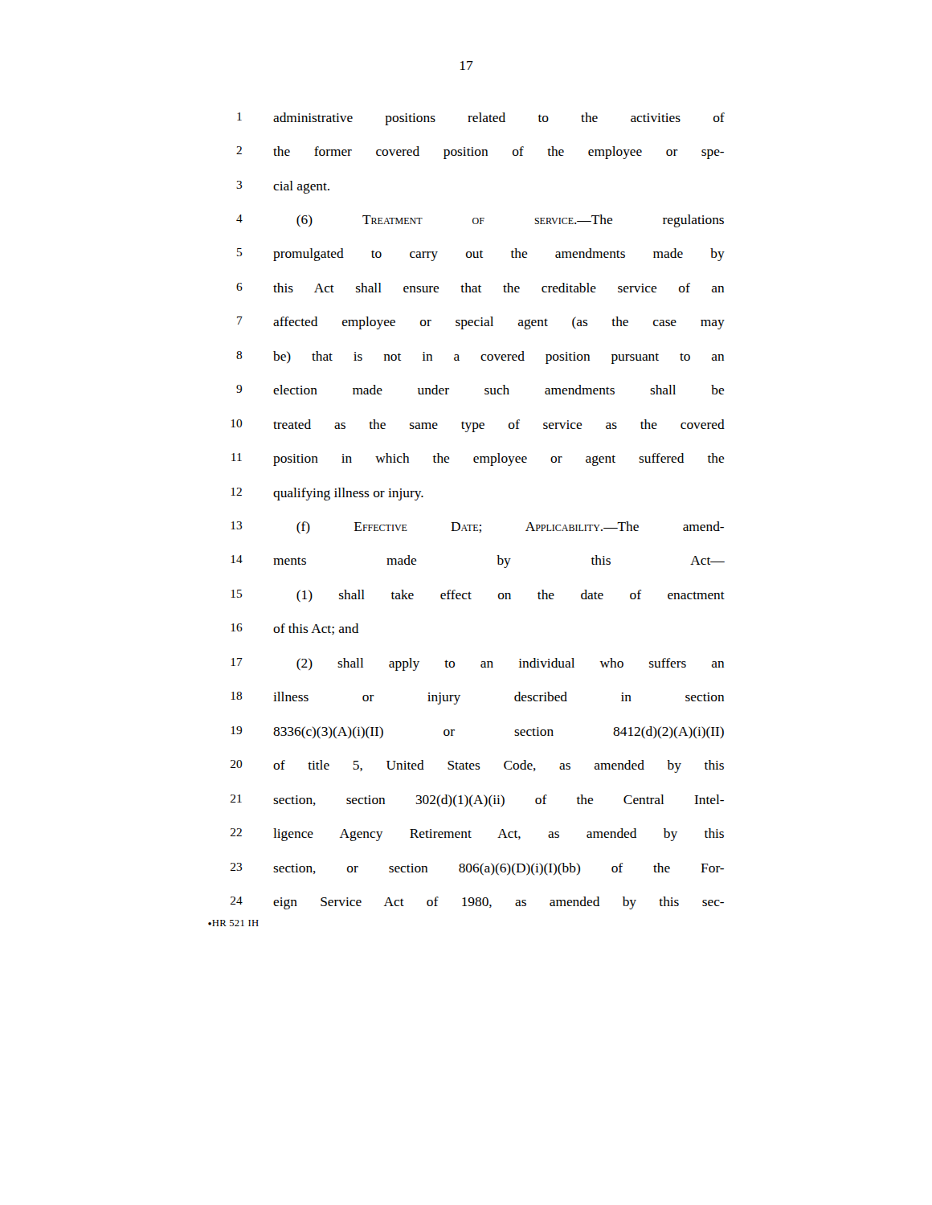17
administrative positions related to the activities of
the former covered position of the employee or spe-
cial agent.
(6) Treatment of service.—The regulations
promulgated to carry out the amendments made by
this Act shall ensure that the creditable service of an
affected employee or special agent (as the case may
be) that is not in a covered position pursuant to an
election made under such amendments shall be
treated as the same type of service as the covered
position in which the employee or agent suffered the
qualifying illness or injury.
(f) Effective Date; Applicability.—The amend-
ments made by this Act—
(1) shall take effect on the date of enactment
of this Act; and
(2) shall apply to an individual who suffers an
illness or injury described in section
8336(c)(3)(A)(i)(II) or section 8412(d)(2)(A)(i)(II)
of title 5, United States Code, as amended by this
section, section 302(d)(1)(A)(ii) of the Central Intel-
ligence Agency Retirement Act, as amended by this
section, or section 806(a)(6)(D)(i)(I)(bb) of the For-
eign Service Act of 1980, as amended by this sec-
•HR 521 IH